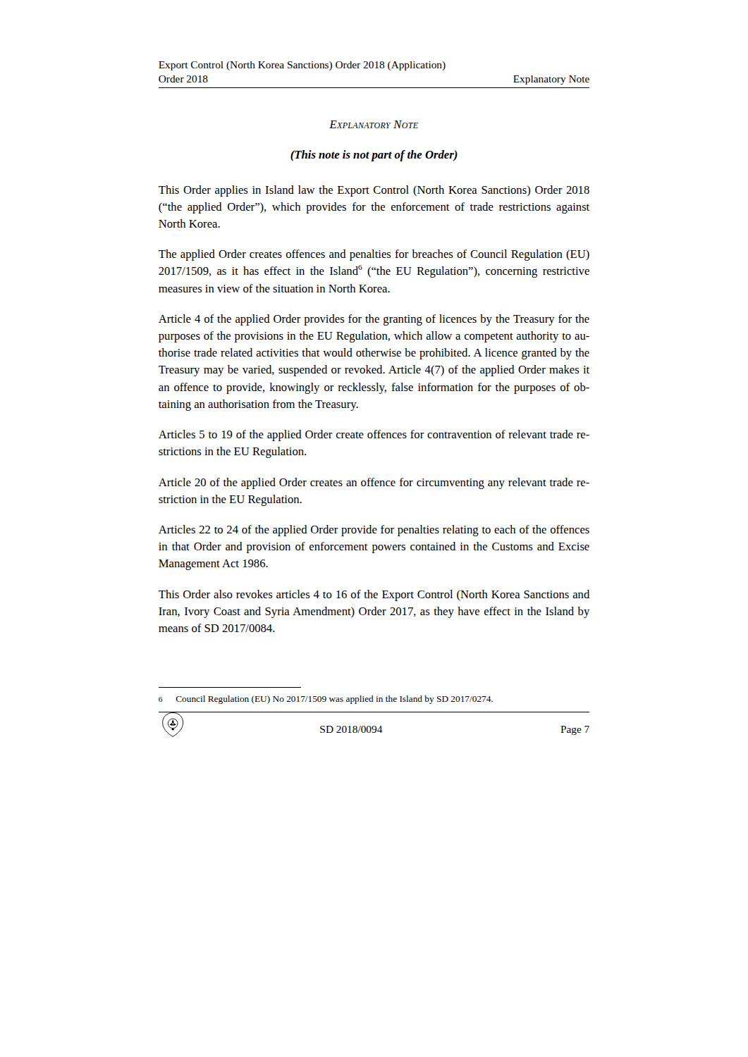Export Control (North Korea Sanctions) Order 2018 (Application)
Order 2018
Explanatory Note
Explanatory Note
(This note is not part of the Order)
This Order applies in Island law the Export Control (North Korea Sanctions) Order 2018 (“the applied Order”), which provides for the enforcement of trade restrictions against North Korea.
The applied Order creates offences and penalties for breaches of Council Regulation (EU) 2017/1509, as it has effect in the Island6 (“the EU Regulation”), concerning restrictive measures in view of the situation in North Korea.
Article 4 of the applied Order provides for the granting of licences by the Treasury for the purposes of the provisions in the EU Regulation, which allow a competent authority to authorise trade related activities that would otherwise be prohibited. A licence granted by the Treasury may be varied, suspended or revoked. Article 4(7) of the applied Order makes it an offence to provide, knowingly or recklessly, false information for the purposes of obtaining an authorisation from the Treasury.
Articles 5 to 19 of the applied Order create offences for contravention of relevant trade restrictions in the EU Regulation.
Article 20 of the applied Order creates an offence for circumventing any relevant trade restriction in the EU Regulation.
Articles 22 to 24 of the applied Order provide for penalties relating to each of the offences in that Order and provision of enforcement powers contained in the Customs and Excise Management Act 1986.
This Order also revokes articles 4 to 16 of the Export Control (North Korea Sanctions and Iran, Ivory Coast and Syria Amendment) Order 2017, as they have effect in the Island by means of SD 2017/0084.
6
Council Regulation (EU) No 2017/1509 was applied in the Island by SD 2017/0274.
SD 2018/0094
Page 7